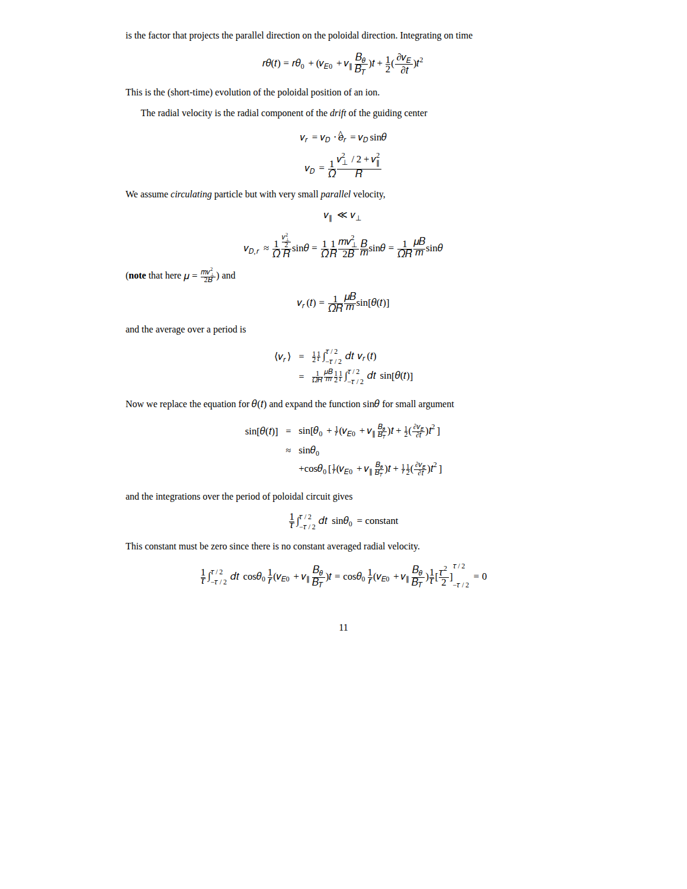is the factor that projects the parallel direction on the poloidal direction. Integrating on time
rθ (t) = rθ0 + ( vE0 + v∥ BθBT ) t + 12 ( ∂vE ∂t ) t2
This is the (short-time) evolution of the poloidal position of an ion.
The radial velocity is the radial component of the drift of the guiding center
vr = vD ⋅ e^r = vD ⁡ sin⁡θ
vD = 1Ω v⊥2 /2 + v∥2 R
We assume circulating particle but with very small parallel velocity,
v∥ ≪ v⊥
vD,r ≈ 1Ω v⊥22 R sin⁡θ = 1Ω 1R mv⊥2 2B Bm sin⁡θ = 1ΩR μBm sin⁡θ
(note that here μ= mv⊥2 2B ) and
vr (t) = 1ΩR μBm sin [θ(t)]
and the average over a period is
| ⟨ v r ⟩ | = | 1 2 1 τ ∫ − τ / 2 τ / 2 d t v r ( t ) |
| | = | 1 Ω R μ B m 1 2 1 τ ∫ − τ / 2 τ / 2 d t sin [ θ ( t ) ] |
Now we replace the equation for θ(t) and expand the function sin⁡θ for small argument
| sin [ θ ( t ) ] | = | sin [ θ 0 + 1 r ( v E 0 + v ∥ B θ B T ) t + 1 2 ( ∂ v E ∂ t ) t 2 ] |
| | ≈ | sin ⁡ θ 0 |
| | | + cos ⁡ θ 0 [ 1 r ( v E 0 + v ∥ B θ B T ) t + 1 r 1 2 ( ∂ v E ∂ t ) t 2 ] |
and the integrations over the period of poloidal circuit gives
1τ ∫ −τ/2 τ/2 dt sin⁡θ0 = constant
This constant must be zero since there is no constant averaged radial velocity.
1τ ∫ −τ/2 τ/2 dt cos⁡θ0 1r ( vE0 + v∥ BθBT ) t = cos⁡θ0 1r ( vE0 + v∥ BθBT ) 1τ [ τ22 ] −τ/2 τ/2 = 0
11